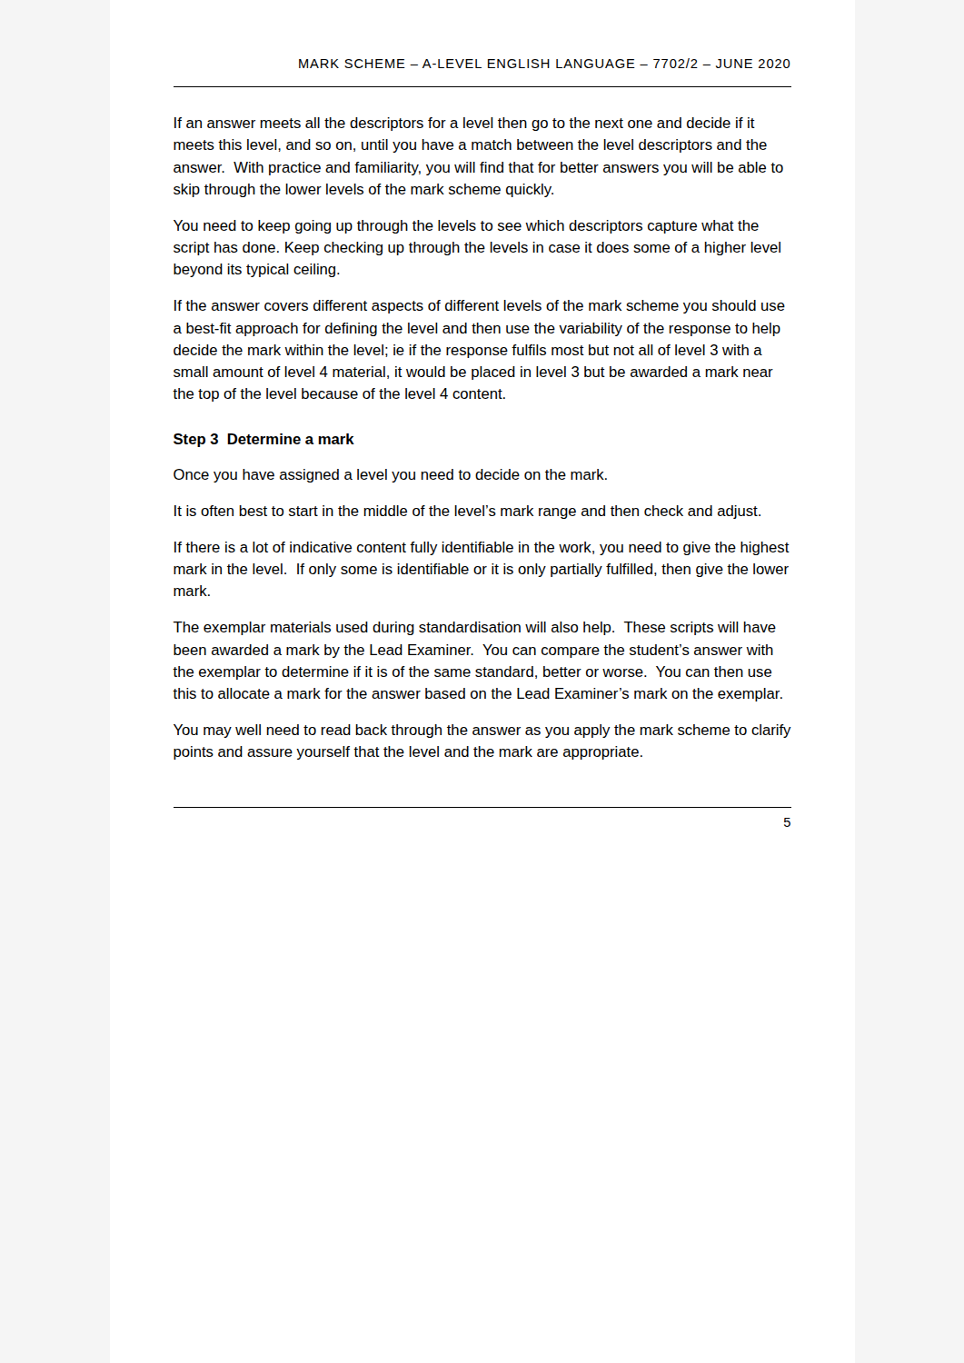MARK SCHEME – A-LEVEL ENGLISH LANGUAGE – 7702/2 – JUNE 2020
If an answer meets all the descriptors for a level then go to the next one and decide if it meets this level, and so on, until you have a match between the level descriptors and the answer. With practice and familiarity, you will find that for better answers you will be able to skip through the lower levels of the mark scheme quickly.
You need to keep going up through the levels to see which descriptors capture what the script has done. Keep checking up through the levels in case it does some of a higher level beyond its typical ceiling.
If the answer covers different aspects of different levels of the mark scheme you should use a best-fit approach for defining the level and then use the variability of the response to help decide the mark within the level; ie if the response fulfils most but not all of level 3 with a small amount of level 4 material, it would be placed in level 3 but be awarded a mark near the top of the level because of the level 4 content.
Step 3 Determine a mark
Once you have assigned a level you need to decide on the mark.
It is often best to start in the middle of the level’s mark range and then check and adjust.
If there is a lot of indicative content fully identifiable in the work, you need to give the highest mark in the level. If only some is identifiable or it is only partially fulfilled, then give the lower mark.
The exemplar materials used during standardisation will also help. These scripts will have been awarded a mark by the Lead Examiner. You can compare the student’s answer with the exemplar to determine if it is of the same standard, better or worse. You can then use this to allocate a mark for the answer based on the Lead Examiner’s mark on the exemplar.
You may well need to read back through the answer as you apply the mark scheme to clarify points and assure yourself that the level and the mark are appropriate.
5